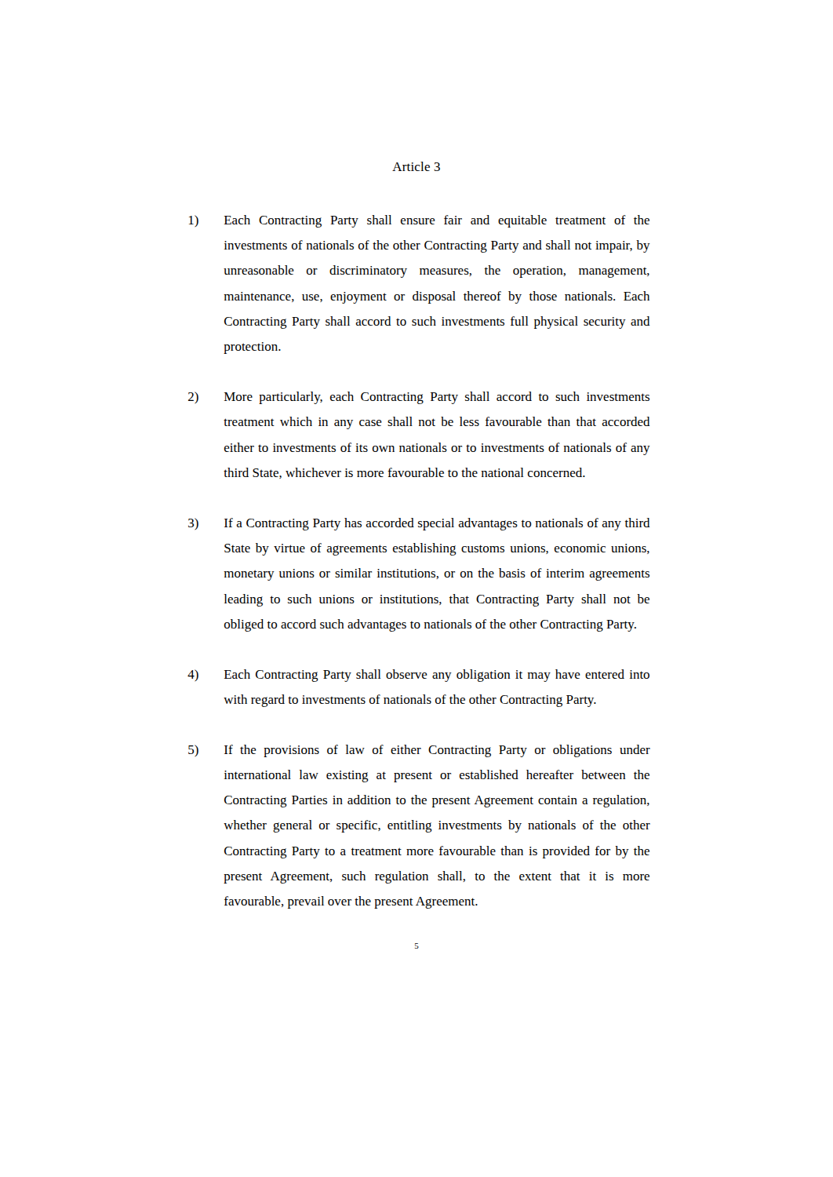Article 3
Each Contracting Party shall ensure fair and equitable treatment of the investments of nationals of the other Contracting Party and shall not impair, by unreasonable or discriminatory measures, the operation, management, maintenance, use, enjoyment or disposal thereof by those nationals. Each Contracting Party shall accord to such investments full physical security and protection.
More particularly, each Contracting Party shall accord to such investments treatment which in any case shall not be less favourable than that accorded either to investments of its own nationals or to investments of nationals of any third State, whichever is more favourable to the national concerned.
If a Contracting Party has accorded special advantages to nationals of any third State by virtue of agreements establishing customs unions, economic unions, monetary unions or similar institutions, or on the basis of interim agreements leading to such unions or institutions, that Contracting Party shall not be obliged to accord such advantages to nationals of the other Contracting Party.
Each Contracting Party shall observe any obligation it may have entered into with regard to investments of nationals of the other Contracting Party.
If the provisions of law of either Contracting Party or obligations under international law existing at present or established hereafter between the Contracting Parties in addition to the present Agreement contain a regulation, whether general or specific, entitling investments by nationals of the other Contracting Party to a treatment more favourable than is provided for by the present Agreement, such regulation shall, to the extent that it is more favourable, prevail over the present Agreement.
5